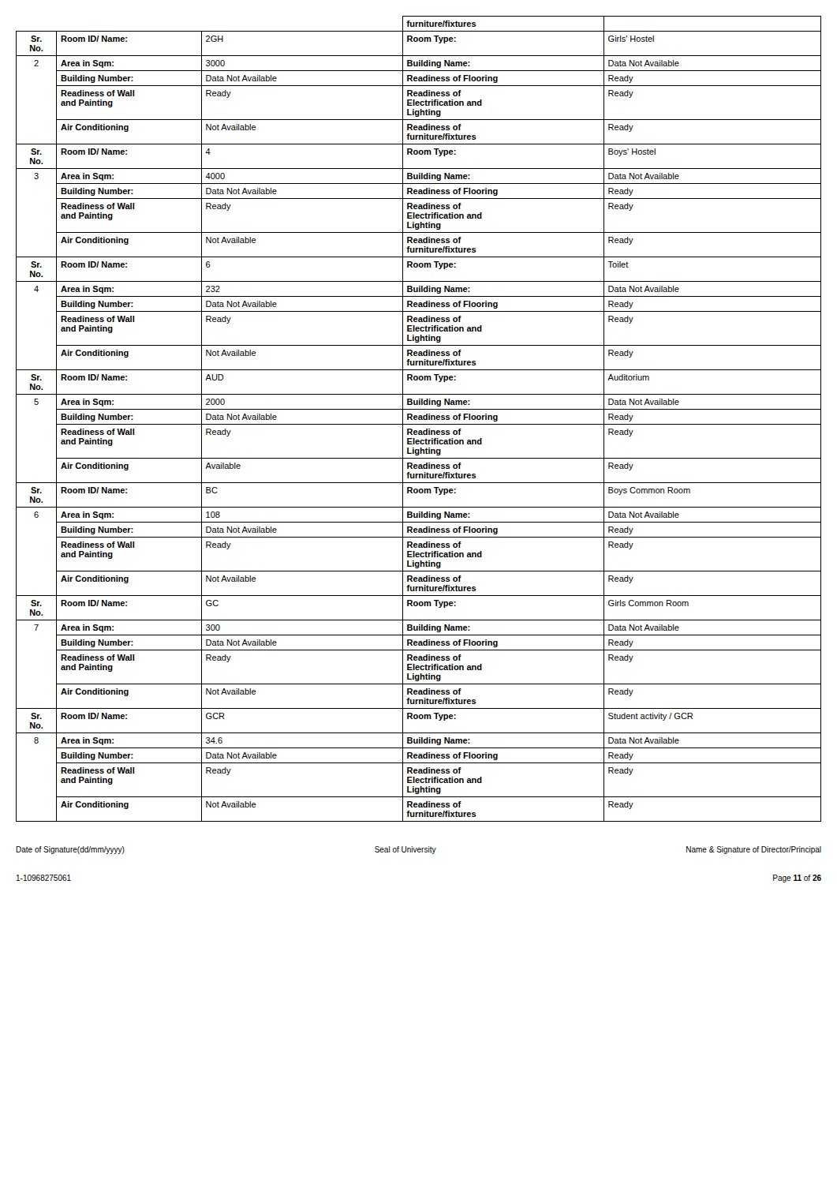| | | | furniture/fixtures | |
| Sr. No. | Room ID/ Name: | 2GH | Room Type: | Girls' Hostel |
| 2 | Area in Sqm: | 3000 | Building Name: | Data Not Available |
| Building Number: | Data Not Available | Readiness of Flooring | Ready |
| Readiness of Wall and Painting | Ready | Readiness of Electrification and Lighting | Ready |
| Air Conditioning | Not Available | Readiness of furniture/fixtures | Ready |
| Sr. No. | Room ID/ Name: | 4 | Room Type: | Boys' Hostel |
| 3 | Area in Sqm: | 4000 | Building Name: | Data Not Available |
| Building Number: | Data Not Available | Readiness of Flooring | Ready |
| Readiness of Wall and Painting | Ready | Readiness of Electrification and Lighting | Ready |
| Air Conditioning | Not Available | Readiness of furniture/fixtures | Ready |
| Sr. No. | Room ID/ Name: | 6 | Room Type: | Toilet |
| 4 | Area in Sqm: | 232 | Building Name: | Data Not Available |
| Building Number: | Data Not Available | Readiness of Flooring | Ready |
| Readiness of Wall and Painting | Ready | Readiness of Electrification and Lighting | Ready |
| Air Conditioning | Not Available | Readiness of furniture/fixtures | Ready |
| Sr. No. | Room ID/ Name: | AUD | Room Type: | Auditorium |
| 5 | Area in Sqm: | 2000 | Building Name: | Data Not Available |
| Building Number: | Data Not Available | Readiness of Flooring | Ready |
| Readiness of Wall and Painting | Ready | Readiness of Electrification and Lighting | Ready |
| Air Conditioning | Available | Readiness of furniture/fixtures | Ready |
| Sr. No. | Room ID/ Name: | BC | Room Type: | Boys Common Room |
| 6 | Area in Sqm: | 108 | Building Name: | Data Not Available |
| Building Number: | Data Not Available | Readiness of Flooring | Ready |
| Readiness of Wall and Painting | Ready | Readiness of Electrification and Lighting | Ready |
| Air Conditioning | Not Available | Readiness of furniture/fixtures | Ready |
| Sr. No. | Room ID/ Name: | GC | Room Type: | Girls Common Room |
| 7 | Area in Sqm: | 300 | Building Name: | Data Not Available |
| Building Number: | Data Not Available | Readiness of Flooring | Ready |
| Readiness of Wall and Painting | Ready | Readiness of Electrification and Lighting | Ready |
| Air Conditioning | Not Available | Readiness of furniture/fixtures | Ready |
| Sr. No. | Room ID/ Name: | GCR | Room Type: | Student activity / GCR |
| 8 | Area in Sqm: | 34.6 | Building Name: | Data Not Available |
| Building Number: | Data Not Available | Readiness of Flooring | Ready |
| Readiness of Wall and Painting | Ready | Readiness of Electrification and Lighting | Ready |
| Air Conditioning | Not Available | Readiness of furniture/fixtures | Ready |
Date of Signature(dd/mm/yyyy) Seal of University Name & Signature of Director/Principal
1-10968275061 Page 11 of 26